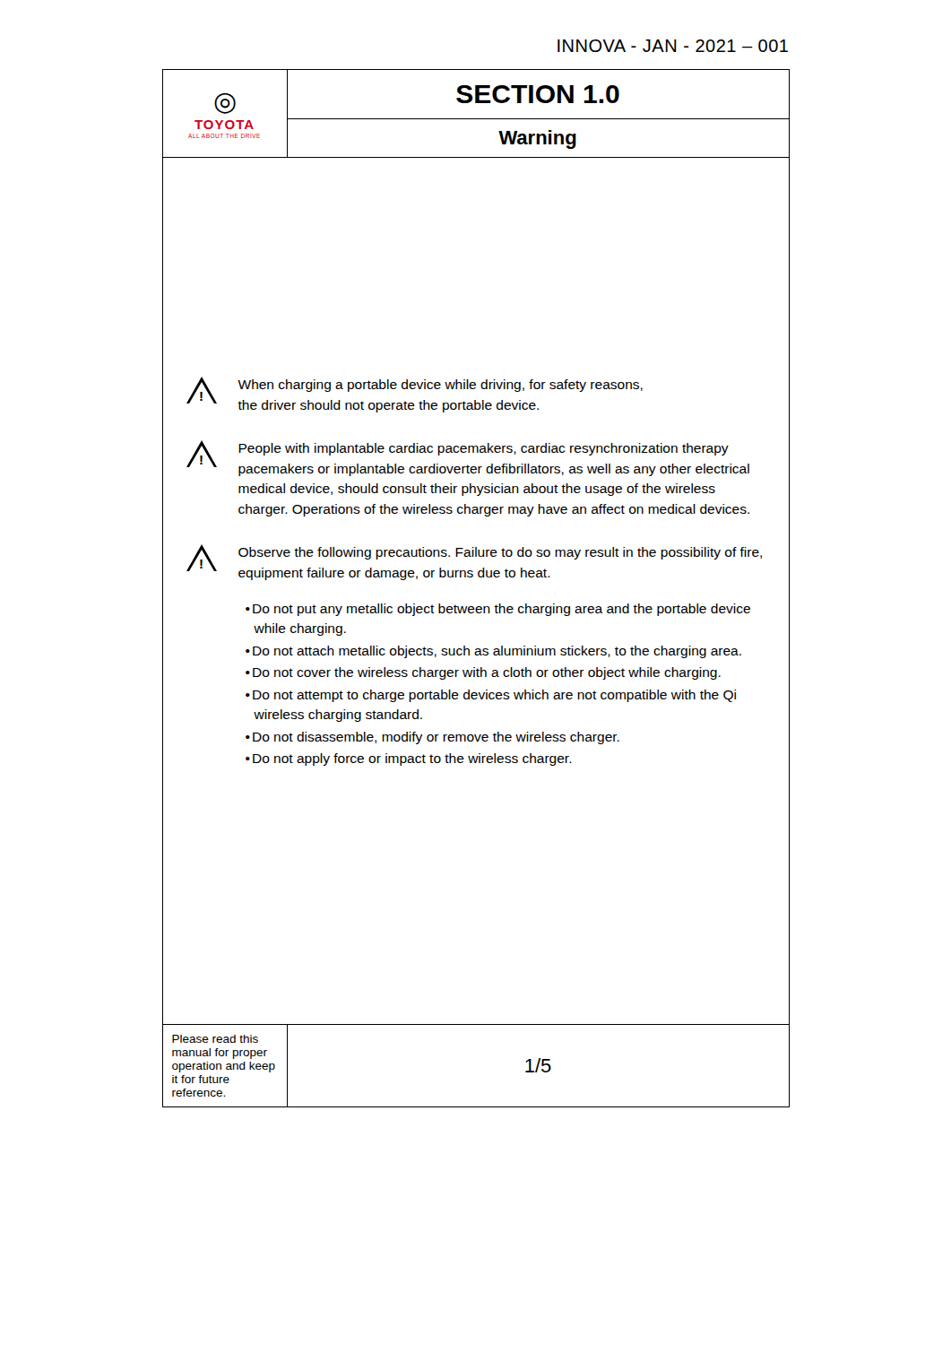INNOVA - JAN - 2021 – 001
| ◎ TOYOTA ALL ABOUT THE DRIVE | SECTION 1.0 |
| Warning |
| ! When charging a portable device while driving, for safety reasons, the driver should not operate the portable device. ! People with implantable cardiac pacemakers, cardiac resynchronization therapy pacemakers or implantable cardioverter defibrillators, as well as any other electrical medical device, should consult their physician about the usage of the wireless charger. Operations of the wireless charger may have an affect on medical devices. ! Observe the following precautions. Failure to do so may result in the possibility of fire, equipment failure or damage, or burns due to heat. Do not put any metallic object between the charging area and the portable device while charging. Do not attach metallic objects, such as aluminium stickers, to the charging area. Do not cover the wireless charger with a cloth or other object while charging. Do not attempt to charge portable devices which are not compatible with the Qi wireless charging standard. Do not disassemble, modify or remove the wireless charger. Do not apply force or impact to the wireless charger. |
| Please read this manual for proper operation and keep it for future reference. | 1/5 |